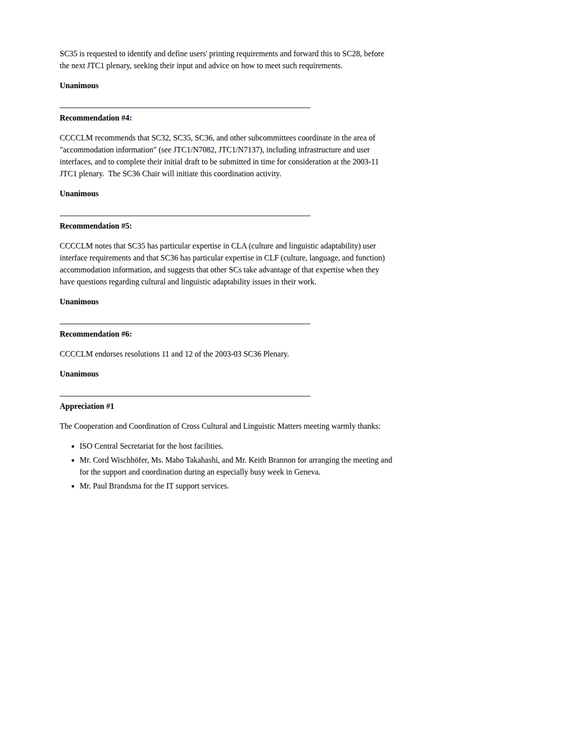SC35 is requested to identify and define users' printing requirements and forward this to SC28, before the next JTC1 plenary, seeking their input and advice on how to meet such requirements.
Unanimous
Recommendation #4:
CCCCLM recommends that SC32, SC35, SC36, and other subcommittees coordinate in the area of "accommodation information" (see JTC1/N7082, JTC1/N7137), including infrastructure and user interfaces, and to complete their initial draft to be submitted in time for consideration at the 2003-11 JTC1 plenary. The SC36 Chair will initiate this coordination activity.
Unanimous
Recommendation #5:
CCCCLM notes that SC35 has particular expertise in CLA (culture and linguistic adaptability) user interface requirements and that SC36 has particular expertise in CLF (culture, language, and function) accommodation information, and suggests that other SCs take advantage of that expertise when they have questions regarding cultural and linguistic adaptability issues in their work.
Unanimous
Recommendation #6:
CCCCLM endorses resolutions 11 and 12 of the 2003-03 SC36 Plenary.
Unanimous
Appreciation #1
The Cooperation and Coordination of Cross Cultural and Linguistic Matters meeting warmly thanks:
ISO Central Secretariat for the host facilities.
Mr. Cord Wischhöfer, Ms. Maho Takahashi, and Mr. Keith Brannon for arranging the meeting and for the support and coordination during an especially busy week in Geneva.
Mr. Paul Brandsma for the IT support services.